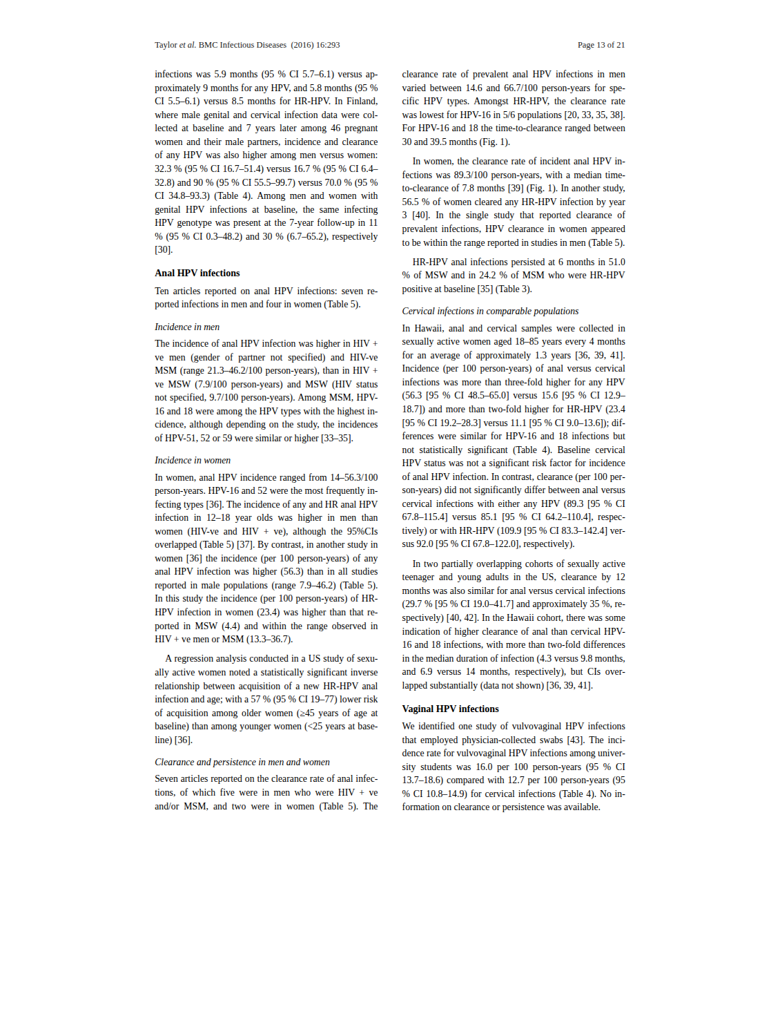Taylor et al. BMC Infectious Diseases (2016) 16:293 Page 13 of 21
infections was 5.9 months (95 % CI 5.7–6.1) versus approximately 9 months for any HPV, and 5.8 months (95 % CI 5.5–6.1) versus 8.5 months for HR-HPV. In Finland, where male genital and cervical infection data were collected at baseline and 7 years later among 46 pregnant women and their male partners, incidence and clearance of any HPV was also higher among men versus women: 32.3 % (95 % CI 16.7–51.4) versus 16.7 % (95 % CI 6.4–32.8) and 90 % (95 % CI 55.5–99.7) versus 70.0 % (95 % CI 34.8–93.3) (Table 4). Among men and women with genital HPV infections at baseline, the same infecting HPV genotype was present at the 7-year follow-up in 11 % (95 % CI 0.3–48.2) and 30 % (6.7–65.2), respectively [30].
Anal HPV infections
Ten articles reported on anal HPV infections: seven reported infections in men and four in women (Table 5).
Incidence in men
The incidence of anal HPV infection was higher in HIV + ve men (gender of partner not specified) and HIV-ve MSM (range 21.3–46.2/100 person-years), than in HIV + ve MSW (7.9/100 person-years) and MSW (HIV status not specified, 9.7/100 person-years). Among MSM, HPV-16 and 18 were among the HPV types with the highest incidence, although depending on the study, the incidences of HPV-51, 52 or 59 were similar or higher [33–35].
Incidence in women
In women, anal HPV incidence ranged from 14–56.3/100 person-years. HPV-16 and 52 were the most frequently infecting types [36]. The incidence of any and HR anal HPV infection in 12–18 year olds was higher in men than women (HIV-ve and HIV + ve), although the 95%CIs overlapped (Table 5) [37]. By contrast, in another study in women [36] the incidence (per 100 person-years) of any anal HPV infection was higher (56.3) than in all studies reported in male populations (range 7.9–46.2) (Table 5). In this study the incidence (per 100 person-years) of HR-HPV infection in women (23.4) was higher than that reported in MSW (4.4) and within the range observed in HIV + ve men or MSM (13.3–36.7).
A regression analysis conducted in a US study of sexually active women noted a statistically significant inverse relationship between acquisition of a new HR-HPV anal infection and age; with a 57 % (95 % CI 19–77) lower risk of acquisition among older women (≥45 years of age at baseline) than among younger women (<25 years at baseline) [36].
Clearance and persistence in men and women
Seven articles reported on the clearance rate of anal infections, of which five were in men who were HIV + ve and/or MSM, and two were in women (Table 5). The clearance rate of prevalent anal HPV infections in men varied between 14.6 and 66.7/100 person-years for specific HPV types. Amongst HR-HPV, the clearance rate was lowest for HPV-16 in 5/6 populations [20, 33, 35, 38]. For HPV-16 and 18 the time-to-clearance ranged between 30 and 39.5 months (Fig. 1).
In women, the clearance rate of incident anal HPV infections was 89.3/100 person-years, with a median time-to-clearance of 7.8 months [39] (Fig. 1). In another study, 56.5 % of women cleared any HR-HPV infection by year 3 [40]. In the single study that reported clearance of prevalent infections, HPV clearance in women appeared to be within the range reported in studies in men (Table 5).
HR-HPV anal infections persisted at 6 months in 51.0 % of MSW and in 24.2 % of MSM who were HR-HPV positive at baseline [35] (Table 3).
Cervical infections in comparable populations
In Hawaii, anal and cervical samples were collected in sexually active women aged 18–85 years every 4 months for an average of approximately 1.3 years [36, 39, 41]. Incidence (per 100 person-years) of anal versus cervical infections was more than three-fold higher for any HPV (56.3 [95 % CI 48.5–65.0] versus 15.6 [95 % CI 12.9–18.7]) and more than two-fold higher for HR-HPV (23.4 [95 % CI 19.2–28.3] versus 11.1 [95 % CI 9.0–13.6]); differences were similar for HPV-16 and 18 infections but not statistically significant (Table 4). Baseline cervical HPV status was not a significant risk factor for incidence of anal HPV infection. In contrast, clearance (per 100 person-years) did not significantly differ between anal versus cervical infections with either any HPV (89.3 [95 % CI 67.8–115.4] versus 85.1 [95 % CI 64.2–110.4], respectively) or with HR-HPV (109.9 [95 % CI 83.3–142.4] versus 92.0 [95 % CI 67.8–122.0], respectively).
In two partially overlapping cohorts of sexually active teenager and young adults in the US, clearance by 12 months was also similar for anal versus cervical infections (29.7 % [95 % CI 19.0–41.7] and approximately 35 %, respectively) [40, 42]. In the Hawaii cohort, there was some indication of higher clearance of anal than cervical HPV-16 and 18 infections, with more than two-fold differences in the median duration of infection (4.3 versus 9.8 months, and 6.9 versus 14 months, respectively), but CIs overlapped substantially (data not shown) [36, 39, 41].
Vaginal HPV infections
We identified one study of vulvovaginal HPV infections that employed physician-collected swabs [43]. The incidence rate for vulvovaginal HPV infections among university students was 16.0 per 100 person-years (95 % CI 13.7–18.6) compared with 12.7 per 100 person-years (95 % CI 10.8–14.9) for cervical infections (Table 4). No information on clearance or persistence was available.